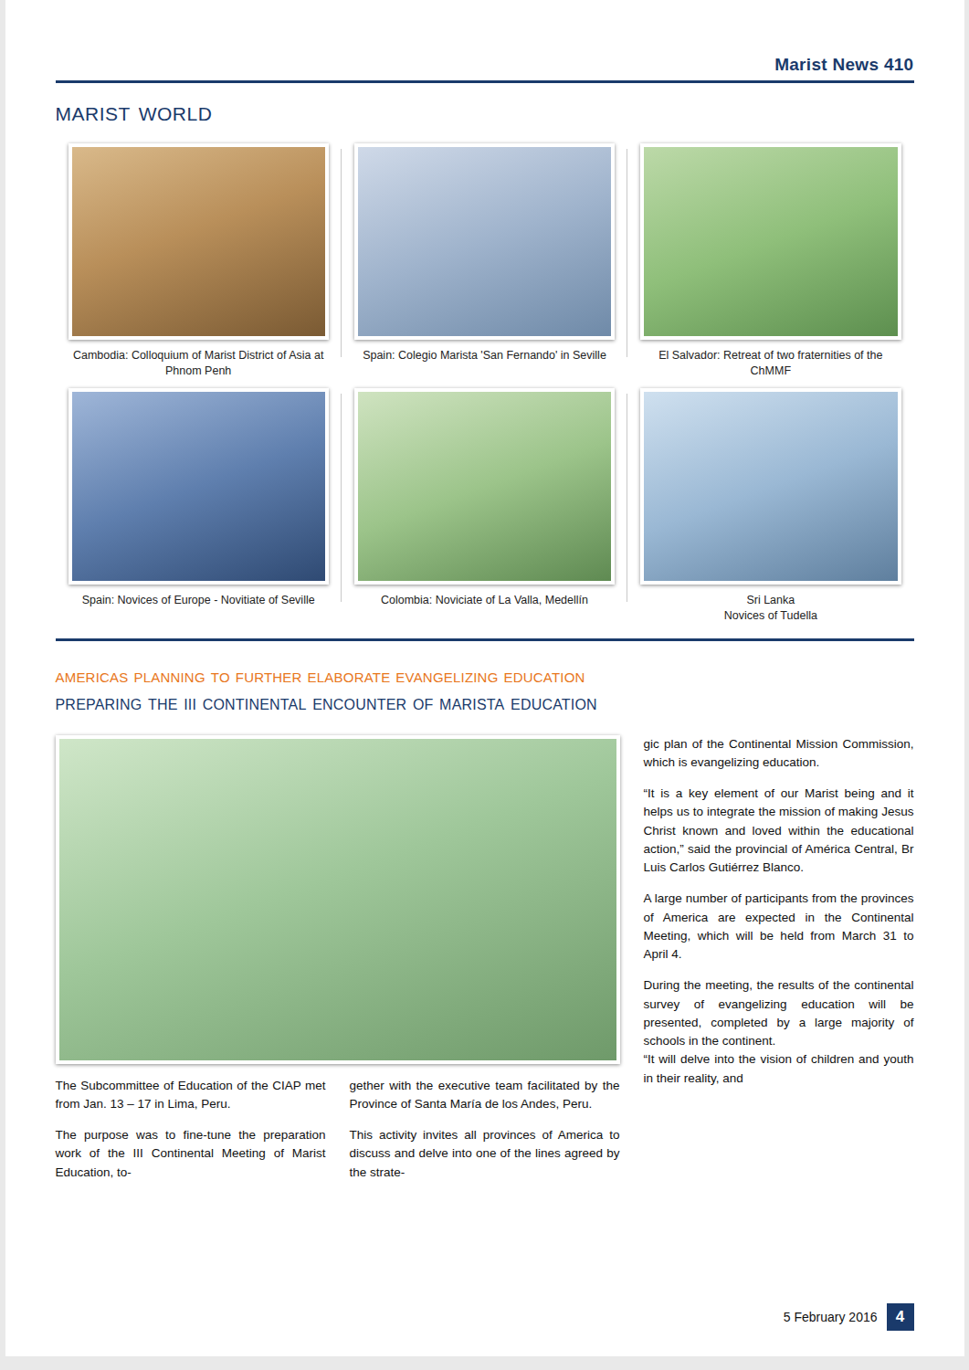Marist News 410
Marist World
Cambodia: Colloquium of Marist District of Asia at Phnom Penh
Spain: Colegio Marista 'San Fernando' in Seville
El Salvador: Retreat of two fraternities of the ChMMF
Spain: Novices of Europe - Novitiate of Seville
Colombia: Noviciate of La Valla, Medellín
Sri Lanka
Novices of Tudella
Americas planning to further elaborate evangelizing education
Preparing the III Continental Encounter of Marista Education
gic plan of the Continental Mission Commission, which is evangelizing education.
“It is a key element of our Marist being and it helps us to integrate the mission of making Jesus Christ known and loved within the educational action,” said the provincial of América Central, Br Luis Carlos Gutiérrez Blanco.
A large number of participants from the provinces of America are expected in the Continental Meeting, which will be held from March 31 to April 4.
During the meeting, the results of the continental survey of evangelizing education will be presented, completed by a large majority of schools in the continent.
“It will delve into the vision of children and youth in their reality, and
The Subcommittee of Education of the CIAP met from Jan. 13 – 17 in Lima, Peru.
The purpose was to fine-tune the preparation work of the III Continental Meeting of Marist Education, to-
gether with the executive team facilitated by the Province of Santa María de los Andes, Peru.
This activity invites all provinces of America to discuss and delve into one of the lines agreed by the strate-
5 February 2016
4